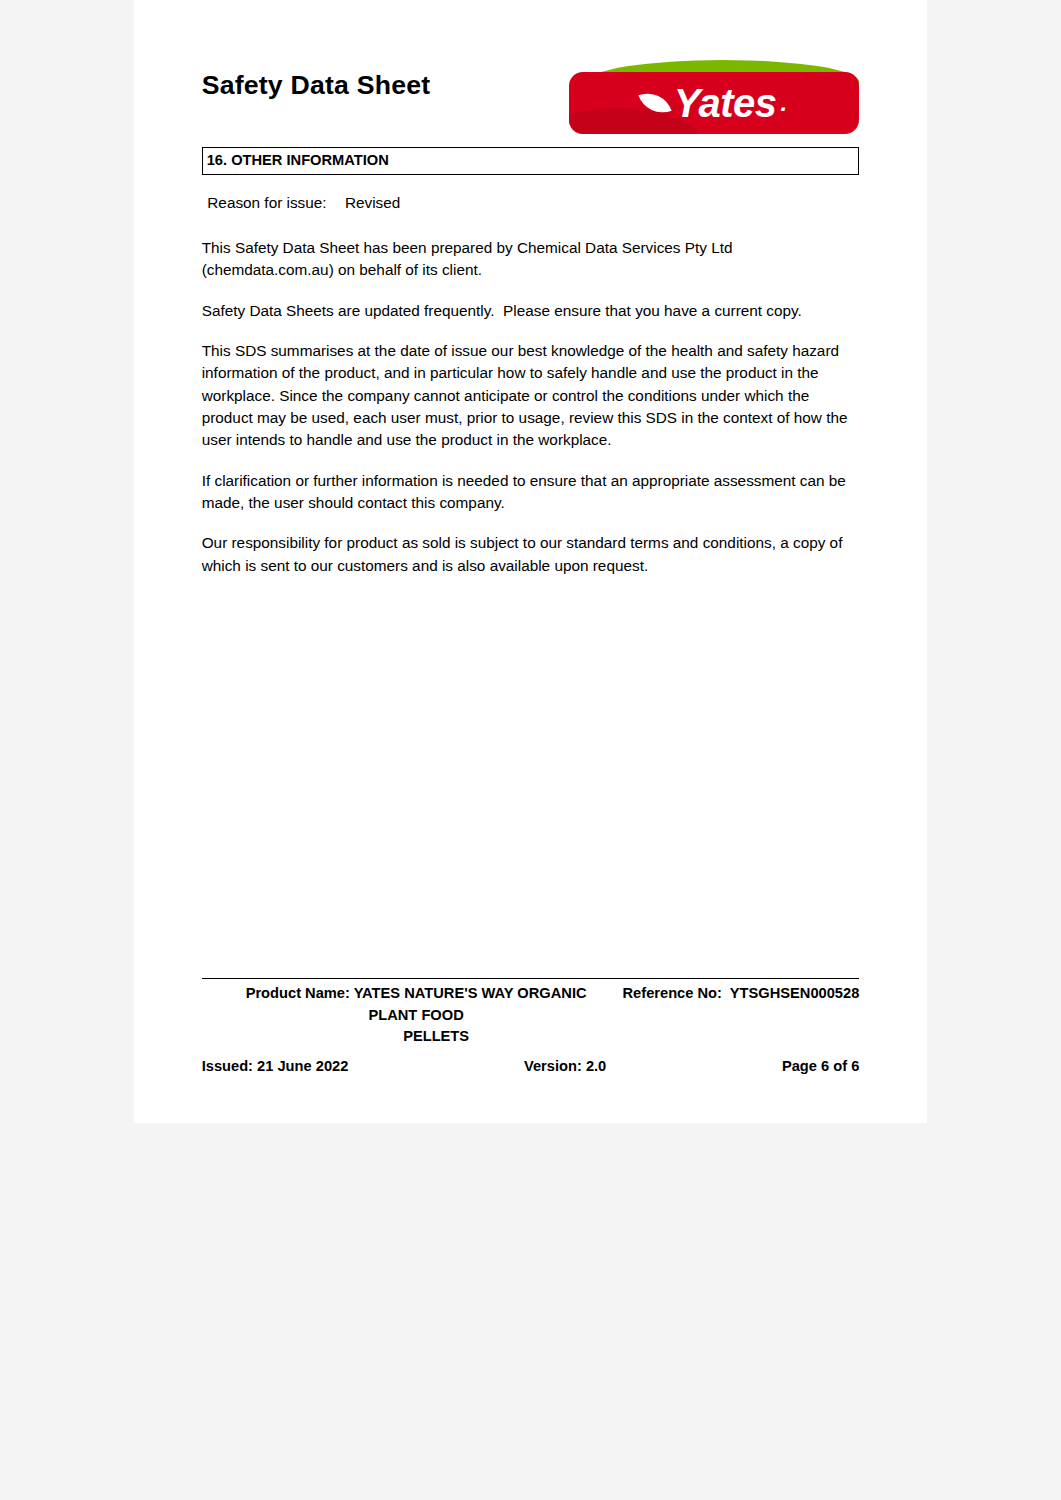Safety Data Sheet
Yates.
16. OTHER INFORMATION
Reason for issue: Revised
This Safety Data Sheet has been prepared by Chemical Data Services Pty Ltd (chemdata.com.au) on behalf of its client.
Safety Data Sheets are updated frequently. Please ensure that you have a current copy.
This SDS summarises at the date of issue our best knowledge of the health and safety hazard information of the product, and in particular how to safely handle and use the product in the workplace. Since the company cannot anticipate or control the conditions under which the product may be used, each user must, prior to usage, review this SDS in the context of how the user intends to handle and use the product in the workplace.
If clarification or further information is needed to ensure that an appropriate assessment can be made, the user should contact this company.
Our responsibility for product as sold is subject to our standard terms and conditions, a copy of which is sent to our customers and is also available upon request.
Product Name: YATES NATURE'S WAY ORGANIC PLANT FOOD PELLETS
Reference No: YTSGHSEN000528
Issued: 21 June 2022
Version: 2.0
Page 6 of 6